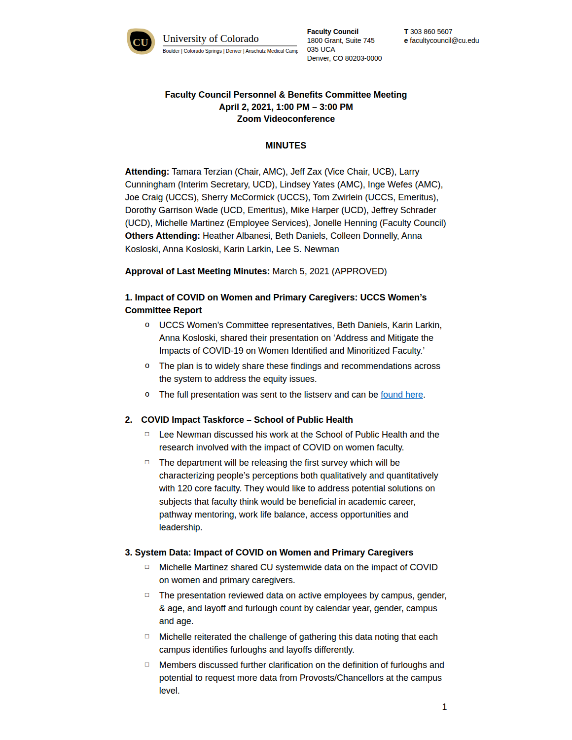CU University of Colorado Boulder | Colorado Springs | Denver | Anschutz Medical Campus
Faculty Council
1800 Grant, Suite 745
035 UCA
Denver, CO 80203-0000
T 303 860 5607
e facultycouncil@cu.edu
Faculty Council Personnel & Benefits Committee Meeting
April 2, 2021, 1:00 PM – 3:00 PM
Zoom Videoconference
MINUTES
Attending: Tamara Terzian (Chair, AMC), Jeff Zax (Vice Chair, UCB), Larry Cunningham (Interim Secretary, UCD), Lindsey Yates (AMC), Inge Wefes (AMC), Joe Craig (UCCS), Sherry McCormick (UCCS), Tom Zwirlein (UCCS, Emeritus), Dorothy Garrison Wade (UCD, Emeritus), Mike Harper (UCD), Jeffrey Schrader (UCD), Michelle Martinez (Employee Services), Jonelle Henning (Faculty Council) Others Attending: Heather Albanesi, Beth Daniels, Colleen Donnelly, Anna Kosloski, Anna Kosloski, Karin Larkin, Lee S. Newman
Approval of Last Meeting Minutes: March 5, 2021 (APPROVED)
1. Impact of COVID on Women and Primary Caregivers: UCCS Women’s Committee Report
UCCS Women’s Committee representatives, Beth Daniels, Karin Larkin, Anna Kosloski, shared their presentation on ‘Address and Mitigate the Impacts of COVID-19 on Women Identified and Minoritized Faculty.’
The plan is to widely share these findings and recommendations across the system to address the equity issues.
The full presentation was sent to the listserv and can be found here.
2. COVID Impact Taskforce – School of Public Health
Lee Newman discussed his work at the School of Public Health and the research involved with the impact of COVID on women faculty.
The department will be releasing the first survey which will be characterizing people’s perceptions both qualitatively and quantitatively with 120 core faculty. They would like to address potential solutions on subjects that faculty think would be beneficial in academic career, pathway mentoring, work life balance, access opportunities and leadership.
3. System Data: Impact of COVID on Women and Primary Caregivers
Michelle Martinez shared CU systemwide data on the impact of COVID on women and primary caregivers.
The presentation reviewed data on active employees by campus, gender, & age, and layoff and furlough count by calendar year, gender, campus and age.
Michelle reiterated the challenge of gathering this data noting that each campus identifies furloughs and layoffs differently.
Members discussed further clarification on the definition of furloughs and potential to request more data from Provosts/Chancellors at the campus level.
1